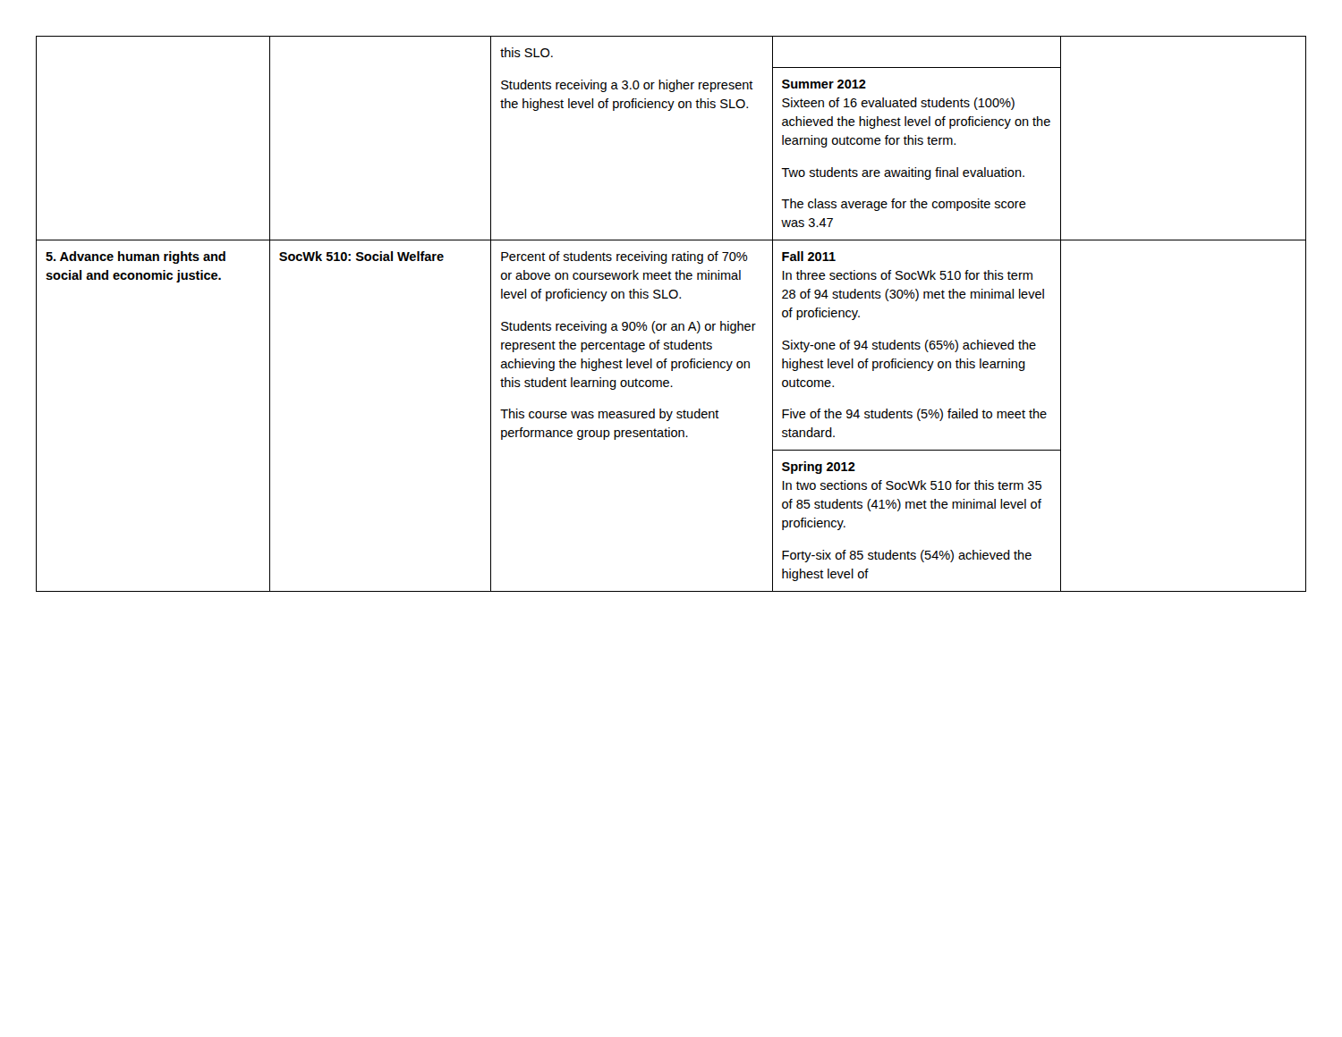| | | this SLO. Students receiving a 3.0 or higher represent the highest level of proficiency on this SLO. | / Summer 2012 Sixteen of 16 evaluated students (100%) achieved the highest level of proficiency on the learning outcome for this term. Two students are awaiting final evaluation. The class average for the composite score was 3.47 / | |
| 5. Advance human rights and social and economic justice. | SocWk 510: Social Welfare | Percent of students receiving rating of 70% or above on coursework meet the minimal level of proficiency on this SLO. Students receiving a 90% (or an A) or higher represent the percentage of students achieving the highest level of proficiency on this student learning outcome. This course was measured by student performance group presentation. | / Fall 2011 In three sections of SocWk 510 for this term 28 of 94 students (30%) met the minimal level of proficiency. Sixty-one of 94 students (65%) achieved the highest level of proficiency on this learning outcome. Five of the 94 students (5%) failed to meet the standard. / / Spring 2012 In two sections of SocWk 510 for this term 35 of 85 students (41%) met the minimal level of proficiency. Forty-six of 85 students (54%) achieved the highest level of / | |